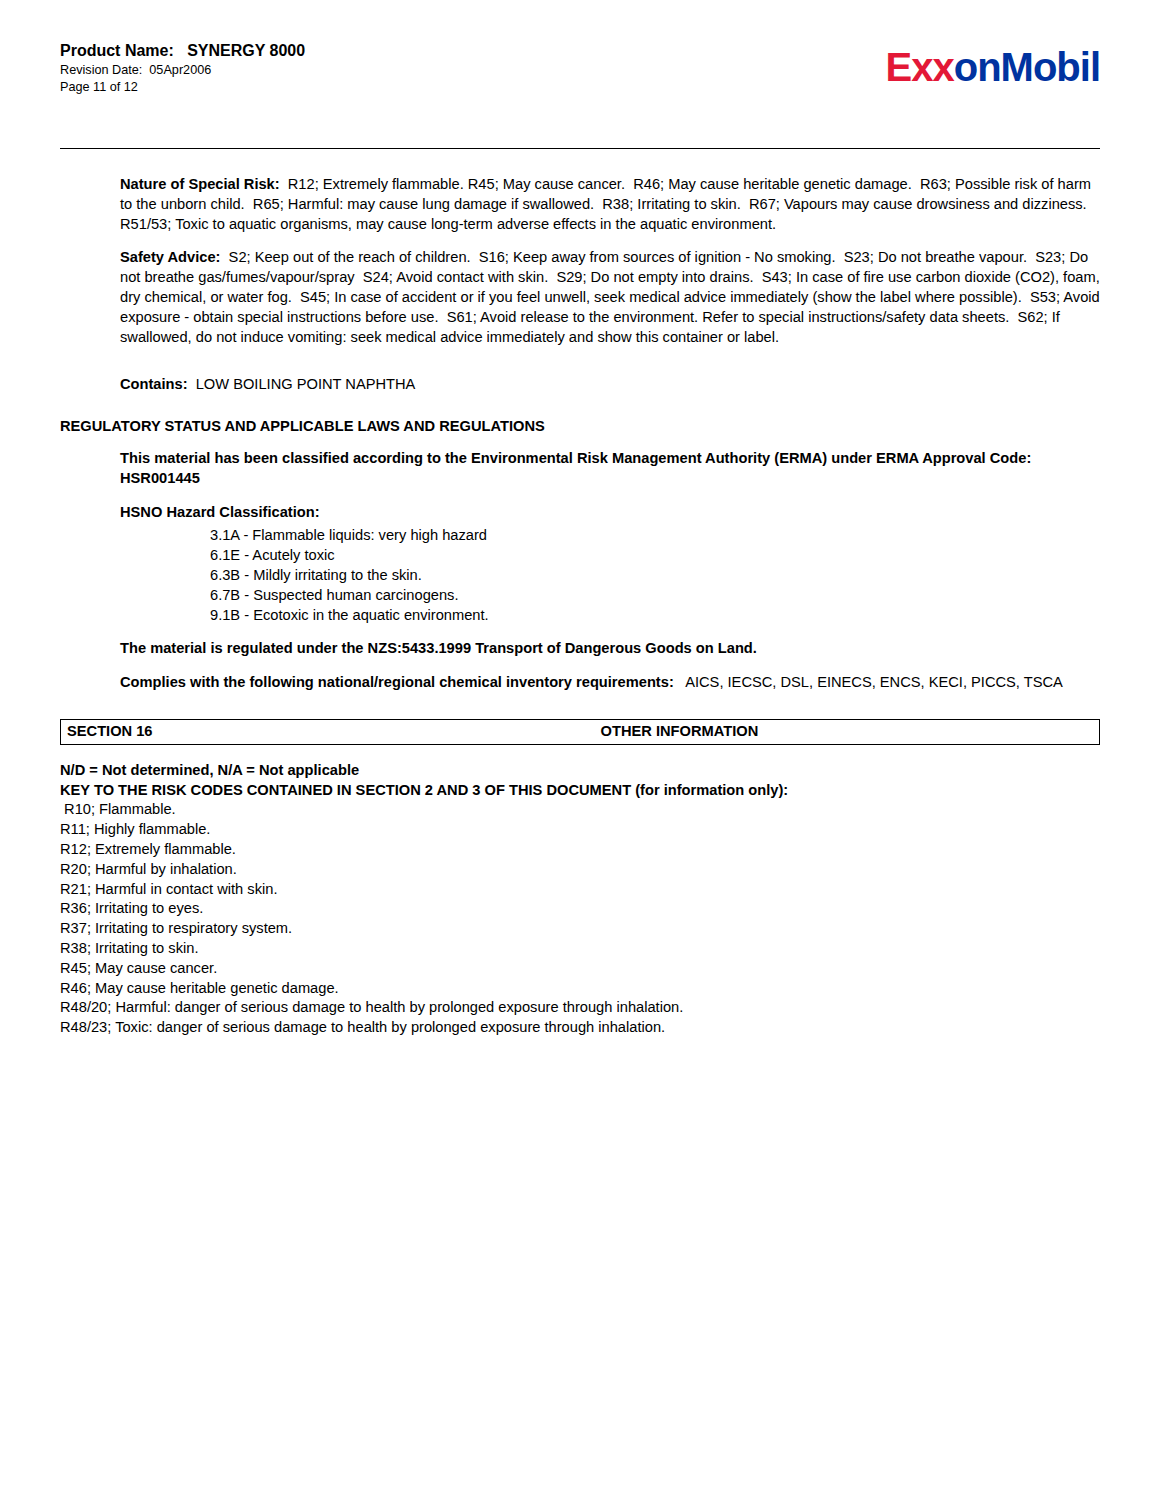ExxonMobil
Product Name: SYNERGY 8000
Revision Date: 05Apr2006
Page 11 of 12
Nature of Special Risk: R12; Extremely flammable. R45; May cause cancer. R46; May cause heritable genetic damage. R63; Possible risk of harm to the unborn child. R65; Harmful: may cause lung damage if swallowed. R38; Irritating to skin. R67; Vapours may cause drowsiness and dizziness. R51/53; Toxic to aquatic organisms, may cause long-term adverse effects in the aquatic environment.
Safety Advice: S2; Keep out of the reach of children. S16; Keep away from sources of ignition - No smoking. S23; Do not breathe vapour. S23; Do not breathe gas/fumes/vapour/spray S24; Avoid contact with skin. S29; Do not empty into drains. S43; In case of fire use carbon dioxide (CO2), foam, dry chemical, or water fog. S45; In case of accident or if you feel unwell, seek medical advice immediately (show the label where possible). S53; Avoid exposure - obtain special instructions before use. S61; Avoid release to the environment. Refer to special instructions/safety data sheets. S62; If swallowed, do not induce vomiting: seek medical advice immediately and show this container or label.
Contains: LOW BOILING POINT NAPHTHA
REGULATORY STATUS AND APPLICABLE LAWS AND REGULATIONS
This material has been classified according to the Environmental Risk Management Authority (ERMA) under ERMA Approval Code: HSR001445
HSNO Hazard Classification:
3.1A - Flammable liquids: very high hazard
6.1E - Acutely toxic
6.3B - Mildly irritating to the skin.
6.7B - Suspected human carcinogens.
9.1B - Ecotoxic in the aquatic environment.
The material is regulated under the NZS:5433.1999 Transport of Dangerous Goods on Land.
Complies with the following national/regional chemical inventory requirements: AICS, IECSC, DSL, EINECS, ENCS, KECI, PICCS, TSCA
SECTION 16
OTHER INFORMATION
N/D = Not determined, N/A = Not applicable
KEY TO THE RISK CODES CONTAINED IN SECTION 2 AND 3 OF THIS DOCUMENT (for information only):
R10; Flammable.
R11; Highly flammable.
R12; Extremely flammable.
R20; Harmful by inhalation.
R21; Harmful in contact with skin.
R36; Irritating to eyes.
R37; Irritating to respiratory system.
R38; Irritating to skin.
R45; May cause cancer.
R46; May cause heritable genetic damage.
R48/20; Harmful: danger of serious damage to health by prolonged exposure through inhalation.
R48/23; Toxic: danger of serious damage to health by prolonged exposure through inhalation.